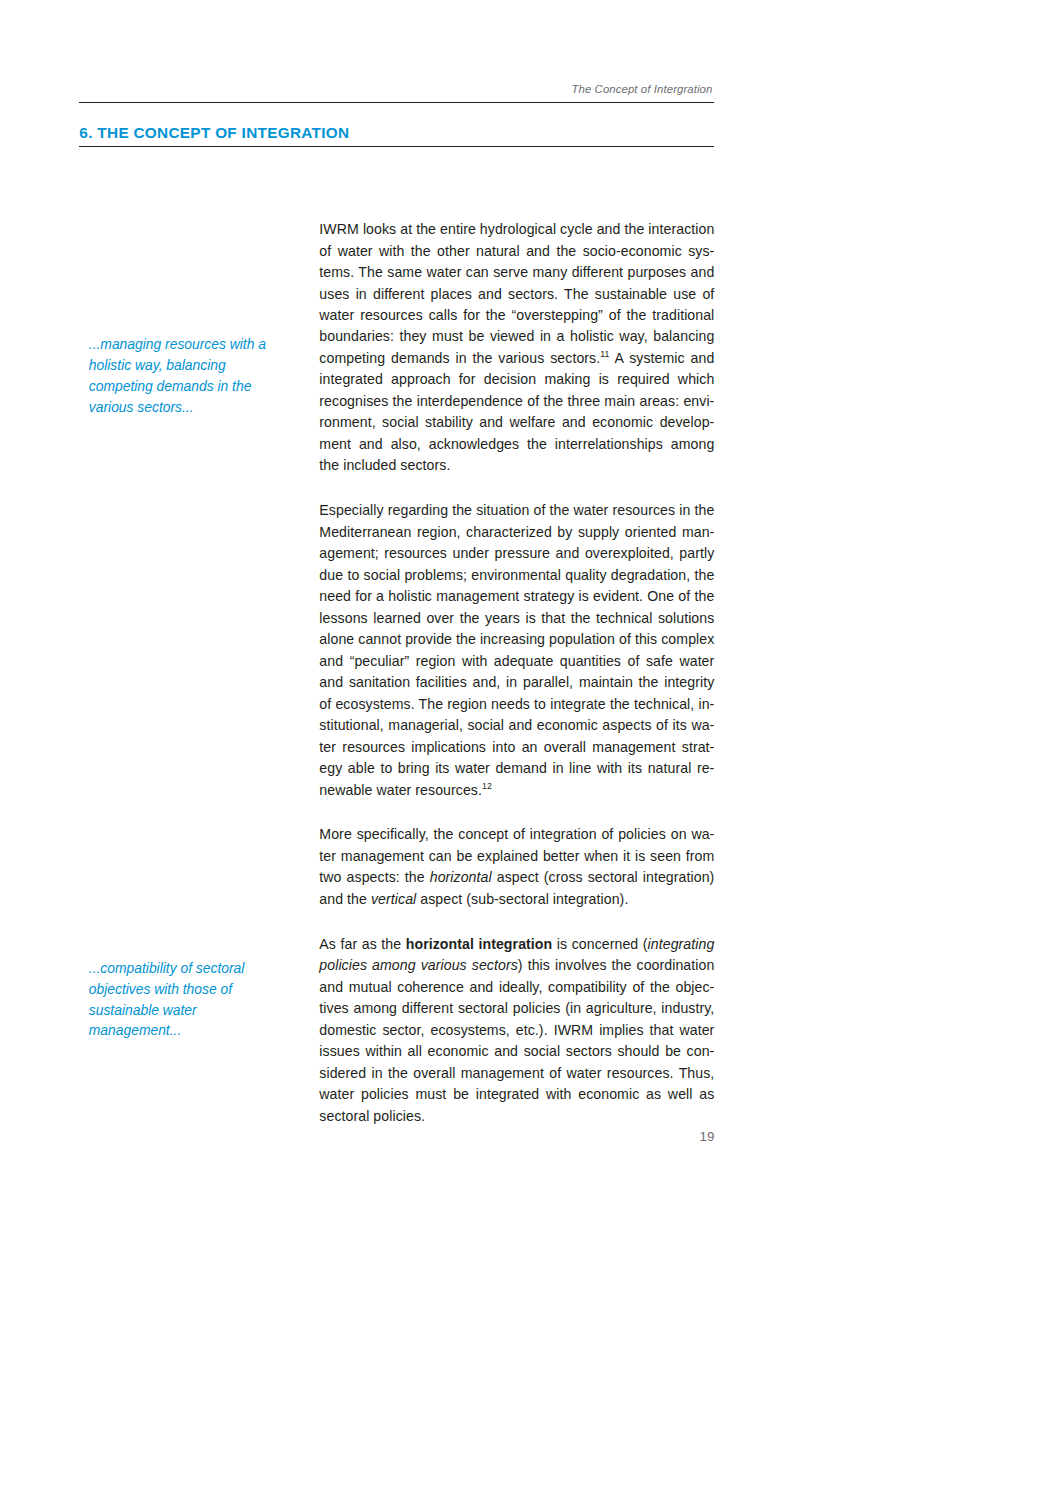The Concept of Intergration
6. The Concept of Integration
...managing resources with a holistic way, balancing competing demands in the various sectors...
...compatibility of sectoral objectives with those of sustainable water management...
IWRM looks at the entire hydrological cycle and the interaction of water with the other natural and the socio-economic systems. The same water can serve many different purposes and uses in different places and sectors. The sustainable use of water resources calls for the “overstepping” of the traditional boundaries: they must be viewed in a holistic way, balancing competing demands in the various sectors.11 A systemic and integrated approach for decision making is required which recognises the interdependence of the three main areas: environment, social stability and welfare and economic development and also, acknowledges the interrelationships among the included sectors.
Especially regarding the situation of the water resources in the Mediterranean region, characterized by supply oriented management; resources under pressure and overexploited, partly due to social problems; environmental quality degradation, the need for a holistic management strategy is evident. One of the lessons learned over the years is that the technical solutions alone cannot provide the increasing population of this complex and “peculiar” region with adequate quantities of safe water and sanitation facilities and, in parallel, maintain the integrity of ecosystems. The region needs to integrate the technical, institutional, managerial, social and economic aspects of its water resources implications into an overall management strategy able to bring its water demand in line with its natural renewable water resources.12
More specifically, the concept of integration of policies on water management can be explained better when it is seen from two aspects: the horizontal aspect (cross sectoral integration) and the vertical aspect (sub-sectoral integration).
As far as the horizontal integration is concerned (integrating policies among various sectors) this involves the coordination and mutual coherence and ideally, compatibility of the objectives among different sectoral policies (in agriculture, industry, domestic sector, ecosystems, etc.). IWRM implies that water issues within all economic and social sectors should be considered in the overall management of water resources. Thus, water policies must be integrated with economic as well as sectoral policies.
19